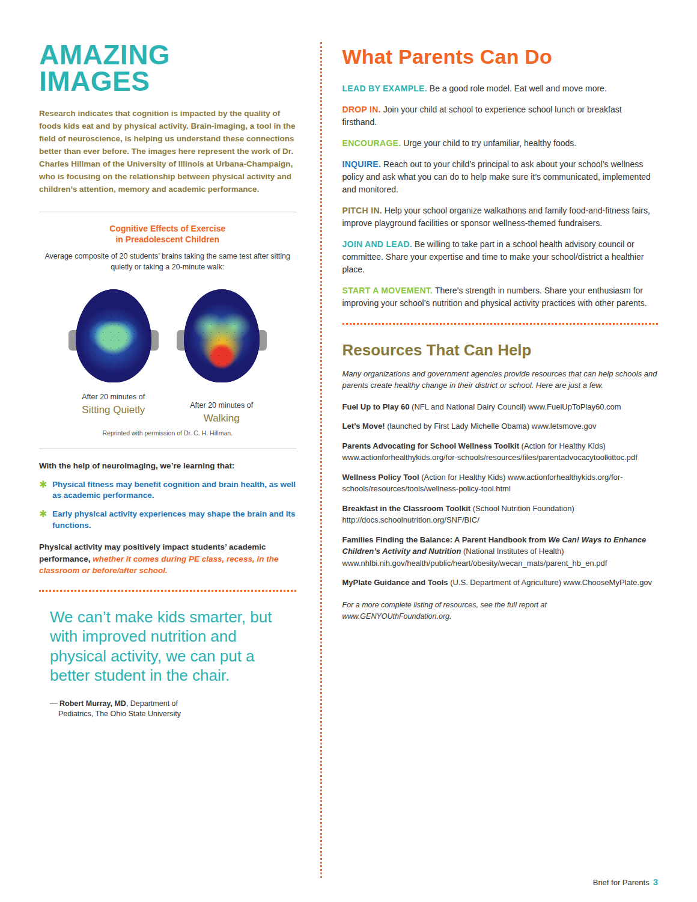Amazing
Images
Research indicates that cognition is impacted by the quality of foods kids eat and by physical activity. Brain-imaging, a tool in the field of neuroscience, is helping us understand these connections better than ever before. The images here represent the work of Dr. Charles Hillman of the University of Illinois at Urbana-Champaign, who is focusing on the relationship between physical activity and children’s attention, memory and academic performance.
Cognitive Effects of Exercise
in Preadolescent Children
Average composite of 20 students’ brains taking the same test after sitting quietly or taking a 20-minute walk:
After 20 minutes ofSitting Quietly
After 20 minutes ofWalking
Reprinted with permission of Dr. C. H. Hillman.
With the help of neuroimaging, we’re learning that:
Physical fitness may benefit cognition and brain health, as well as academic performance.
Early physical activity experiences may shape the brain and its functions.
Physical activity may positively impact students’ academic performance, whether it comes during PE class, recess, in the classroom or before/after school.
We can’t make kids smarter, but with improved nutrition and physical activity, we can put a better student in the chair.
— Robert Murray, MD, Department of
Pediatrics, The Ohio State University
What Parents Can Do
LEAD BY EXAMPLE. Be a good role model. Eat well and move more.
DROP IN. Join your child at school to experience school lunch or breakfast firsthand.
ENCOURAGE. Urge your child to try unfamiliar, healthy foods.
INQUIRE. Reach out to your child’s principal to ask about your school’s wellness policy and ask what you can do to help make sure it’s communicated, implemented and monitored.
PITCH IN. Help your school organize walkathons and family food-and-fitness fairs, improve playground facilities or sponsor wellness-themed fundraisers.
JOIN AND LEAD. Be willing to take part in a school health advisory council or committee. Share your expertise and time to make your school/district a healthier place.
START A MOVEMENT. There’s strength in numbers. Share your enthusiasm for improving your school’s nutrition and physical activity practices with other parents.
Resources That Can Help
Many organizations and government agencies provide resources that can help schools and parents create healthy change in their district or school. Here are just a few.
Fuel Up to Play 60 (NFL and National Dairy Council) www.FuelUpToPlay60.com
Let’s Move! (launched by First Lady Michelle Obama) www.letsmove.gov
Parents Advocating for School Wellness Toolkit (Action for Healthy Kids) www.actionforhealthykids.org/for-schools/resources/files/parentadvocacytoolkittoc.pdf
Wellness Policy Tool (Action for Healthy Kids) www.actionforhealthykids.org/for-schools/resources/tools/wellness-policy-tool.html
Breakfast in the Classroom Toolkit (School Nutrition Foundation) http://docs.schoolnutrition.org/SNF/BIC/
Families Finding the Balance: A Parent Handbook from We Can! Ways to Enhance Children’s Activity and Nutrition (National Institutes of Health) www.nhlbi.nih.gov/health/public/heart/obesity/wecan_mats/parent_hb_en.pdf
MyPlate Guidance and Tools (U.S. Department of Agriculture) www.ChooseMyPlate.gov
For a more complete listing of resources, see the full report at www.GENYOUthFoundation.org.
Brief for Parents3